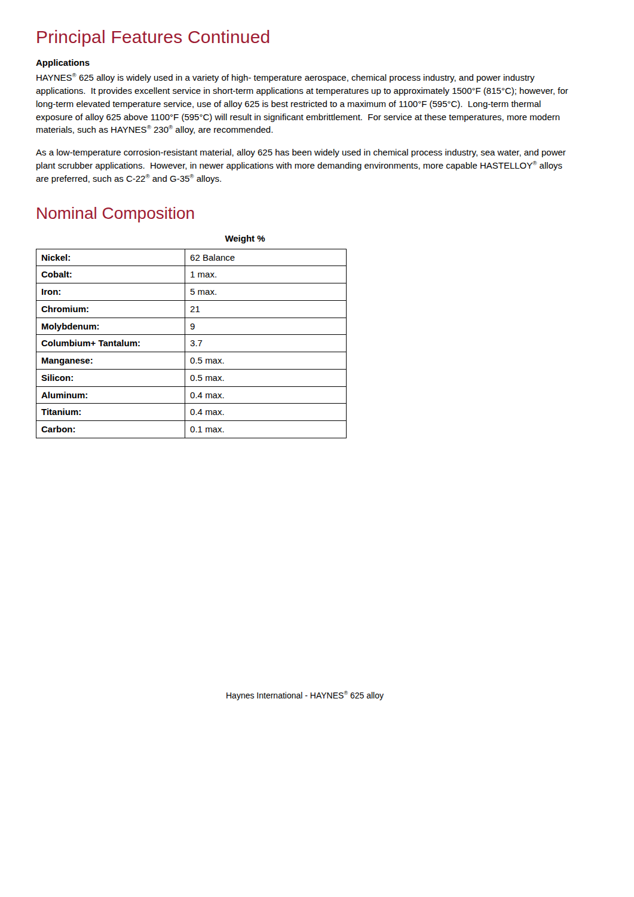Principal Features Continued
Applications
HAYNES® 625 alloy is widely used in a variety of high- temperature aerospace, chemical process industry, and power industry applications. It provides excellent service in short-term applications at temperatures up to approximately 1500°F (815°C); however, for long-term elevated temperature service, use of alloy 625 is best restricted to a maximum of 1100°F (595°C). Long-term thermal exposure of alloy 625 above 1100°F (595°C) will result in significant embrittlement. For service at these temperatures, more modern materials, such as HAYNES® 230® alloy, are recommended.
As a low-temperature corrosion-resistant material, alloy 625 has been widely used in chemical process industry, sea water, and power plant scrubber applications. However, in newer applications with more demanding environments, more capable HASTELLOY® alloys are preferred, such as C-22® and G-35® alloys.
Nominal Composition
Weight %
| Nickel: | 62 Balance |
| Cobalt: | 1 max. |
| Iron: | 5 max. |
| Chromium: | 21 |
| Molybdenum: | 9 |
| Columbium+ Tantalum: | 3.7 |
| Manganese: | 0.5 max. |
| Silicon: | 0.5 max. |
| Aluminum: | 0.4 max. |
| Titanium: | 0.4 max. |
| Carbon: | 0.1 max. |
Haynes International - HAYNES® 625 alloy